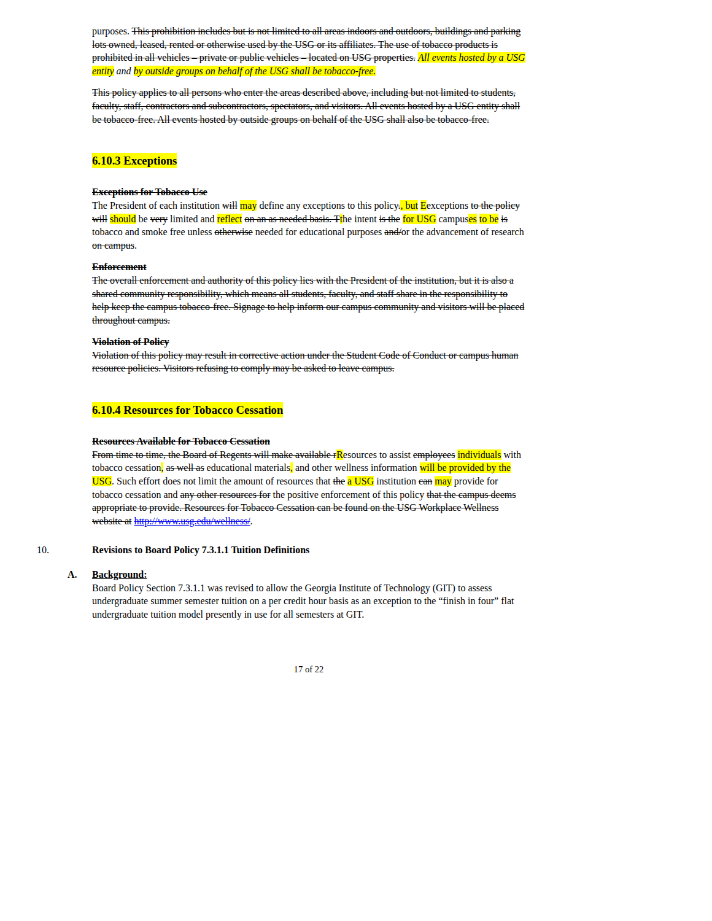purposes. This prohibition includes but is not limited to all areas indoors and outdoors, buildings and parking lots owned, leased, rented or otherwise used by the USG or its affiliates. The use of tobacco products is prohibited in all vehicles – private or public vehicles – located on USG properties. All events hosted by a USG entity and by outside groups on behalf of the USG shall be tobacco-free.
This policy applies to all persons who enter the areas described above, including but not limited to students, faculty, staff, contractors and subcontractors, spectators, and visitors. All events hosted by a USG entity shall be tobacco-free. All events hosted by outside groups on behalf of the USG shall also be tobacco-free.
6.10.3 Exceptions
Exceptions for Tobacco Use
The President of each institution will may define any exceptions to this policy., but Eexceptions to the policy will should be very limited and reflect on an as needed basis. T the intent is the for USG campuses to be is tobacco and smoke free unless otherwise needed for educational purposes and/or the advancement of research on campus.
Enforcement
The overall enforcement and authority of this policy lies with the President of the institution, but it is also a shared community responsibility, which means all students, faculty, and staff share in the responsibility to help keep the campus tobacco-free. Signage to help inform our campus community and visitors will be placed throughout campus.
Violation of Policy
Violation of this policy may result in corrective action under the Student Code of Conduct or campus human resource policies. Visitors refusing to comply may be asked to leave campus.
6.10.4 Resources for Tobacco Cessation
Resources Available for Tobacco Cessation
From time to time, the Board of Regents will make available r Resources to assist employees individuals with tobacco cessation, as well as educational materials, and other wellness information will be provided by the USG. Such effort does not limit the amount of resources that the a USG institution can may provide for tobacco cessation and any other resources for the positive enforcement of this policy that the campus deems appropriate to provide. Resources for Tobacco Cessation can be found on the USG Workplace Wellness website at http://www.usg.edu/wellness/.
10. Revisions to Board Policy 7.3.1.1 Tuition Definitions
A.
Background:
Board Policy Section 7.3.1.1 was revised to allow the Georgia Institute of Technology (GIT) to assess undergraduate summer semester tuition on a per credit hour basis as an exception to the “finish in four” flat undergraduate tuition model presently in use for all semesters at GIT.
17 of 22